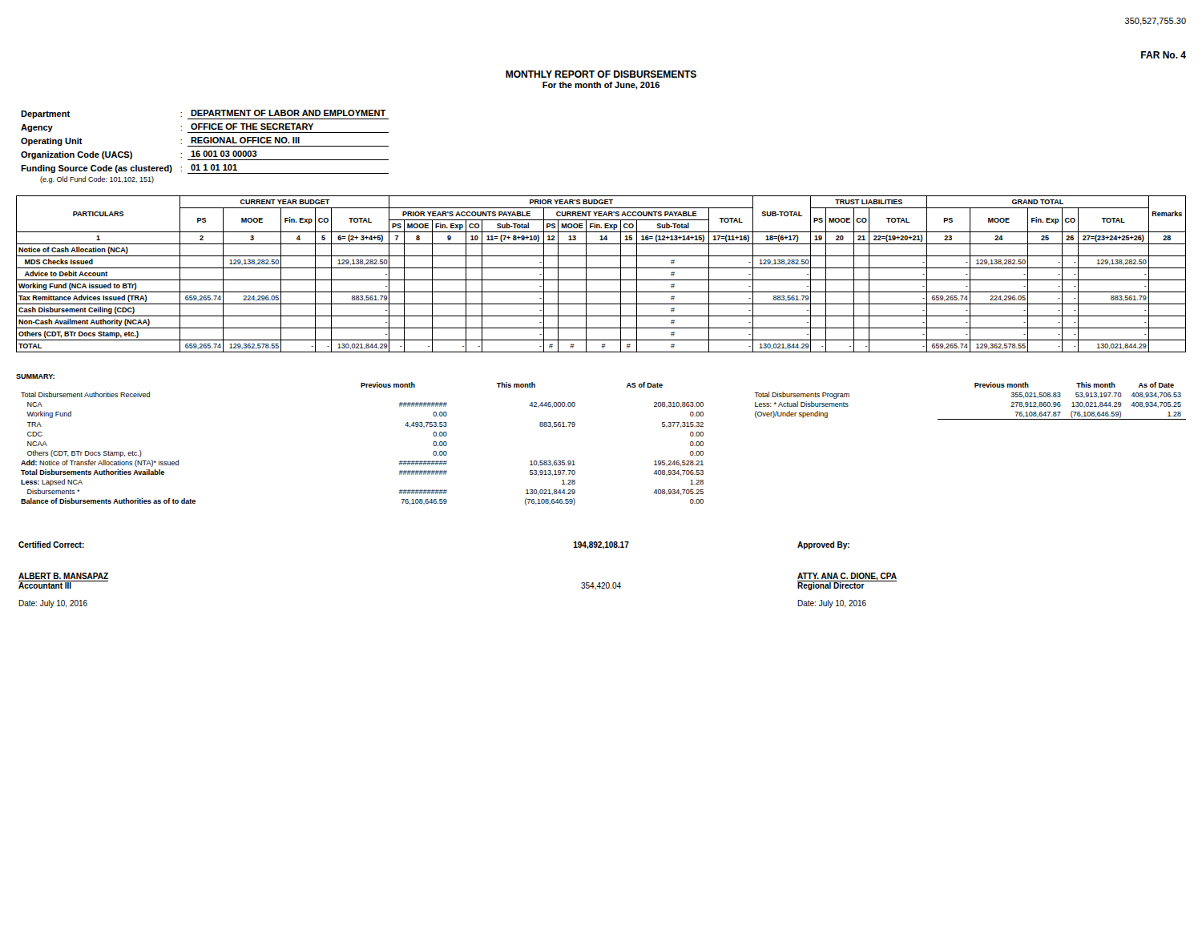350,527,755.30
FAR No. 4
MONTHLY REPORT OF DISBURSEMENTS
For the month of June, 2016
| Department | : | DEPARTMENT OF LABOR AND EMPLOYMENT |
| Agency | : | OFFICE OF THE SECRETARY |
| Operating Unit | : | REGIONAL OFFICE NO. III |
| Organization Code (UACS) | : | 16 001 03 00003 |
| Funding Source Code (as clustered) | : | 01 1 01 101 |
(e.g. Old Fund Code: 101,102, 151)
| PARTICULARS | CURRENT YEAR BUDGET | PRIOR YEAR'S BUDGET | SUB-TOTAL | TRUST LIABILITIES | GRAND TOTAL | Remarks |
| --- | --- | --- | --- | --- | --- | --- |
| PS | MOOE | Fin. Exp | CO | TOTAL | PRIOR YEAR'S ACCOUNTS PAYABLE | CURRENT YEAR'S ACCOUNTS PAYABLE | TOTAL | PS | MOOE | CO | TOTAL | PS | MOOE | Fin. Exp | CO | TOTAL |
| PS | MOOE | Fin. Exp | CO | Sub-Total | PS | MOOE | Fin. Exp | CO | Sub-Total |
| 1 | 2 | 3 | 4 | 5 | 6= (2+ 3+4+5) | 7 | 8 | 9 | 10 | 11= (7+ 8+9+10) | 12 | 13 | 14 | 15 | 16= (12+13+14+15) | 17=(11+16) | 18=(6+17) | 19 | 20 | 21 | 22=(19+20+21) | 23 | 24 | 25 | 26 | 27=(23+24+25+26) | 28 |
| Notice of Cash Allocation (NCA) | | | | | | | | | | | | | | | | | | | | | | | | | | | |
| MDS Checks Issued | | 129,138,282.50 | | | 129,138,282.50 | | | | | - | | | | | # | - | 129,138,282.50 | | | | - | - | 129,138,282.50 | - | - | 129,138,282.50 | |
| Advice to Debit Account | | | | | - | | | | | - | | | | | # | - | - | | | | - | - | - | - | - | - | |
| Working Fund (NCA issued to BTr) | | | | | - | | | | | - | | | | | # | - | - | | | | - | - | - | - | - | - | |
| Tax Remittance Advices Issued (TRA) | 659,265.74 | 224,296.05 | | | 883,561.79 | | | | | - | | | | | # | - | 883,561.79 | | | | - | 659,265.74 | 224,296.05 | - | - | 883,561.79 | |
| Cash Disbursement Ceiling (CDC) | | | | | - | | | | | - | | | | | # | - | - | | | | - | - | - | - | - | - | |
| Non-Cash Availment Authority (NCAA) | | | | | - | | | | | - | | | | | # | - | - | | | | - | - | - | - | - | - | |
| Others (CDT, BTr Docs Stamp, etc.) | | | | | - | | | | | - | | | | | # | - | - | | | | - | - | - | - | - | - | |
| TOTAL | 659,265.74 | 129,362,578.55 | - | - | 130,021,844.29 | - | - | - | - | - | # | # | # | # | # | - | 130,021,844.29 | - | - | - | - | 659,265.74 | 129,362,578.55 | - | - | 130,021,844.29 | |
SUMMARY:
| | Previous month | This month | AS of Date | | | Previous month | This month | As of Date |
| Total Disbursement Authorities Received | | | | | Total Disbursements Program | 355,021,508.83 | 53,913,197.70 | 408,934,706.53 |
| NCA | ############ | 42,446,000.00 | 208,310,863.00 | | Less: * Actual Disbursements | 278,912,860.96 | 130,021,844.29 | 408,934,705.25 |
| Working Fund | 0.00 | | 0.00 | | (Over)/Under spending | 76,108,647.87 | (76,108,646.59) | 1.28 |
| TRA | 4,493,753.53 | 883,561.79 | 5,377,315.32 | | | | | |
| CDC | 0.00 | | 0.00 | | | | | |
| NCAA | 0.00 | | 0.00 | | | | | |
| Others (CDT, BTr Docs Stamp, etc.) | 0.00 | | 0.00 | | | | | |
| Add: Notice of Transfer Allocations (NTA)* issued | ############ | 10,583,635.91 | 195,246,528.21 | | | | | |
| Total Disbursements Authorities Available | ############ | 53,913,197.70 | 408,934,706.53 | | | | | |
| Less: Lapsed NCA | | 1.28 | 1.28 | | | | | |
| Disbursements * | ############ | 130,021,844.29 | 408,934,705.25 | | | | | |
| Balance of Disbursements Authorities as of to date | 76,108,646.59 | (76,108,646.59) | 0.00 | | | | | |
| Certified Correct: ALBERT B. MANSAPAZ Accountant III Date: July 10, 2016 | 194,892,108.17 354,420.04 | Approved By: ATTY. ANA C. DIONE, CPA Regional Director Date: July 10, 2016 |